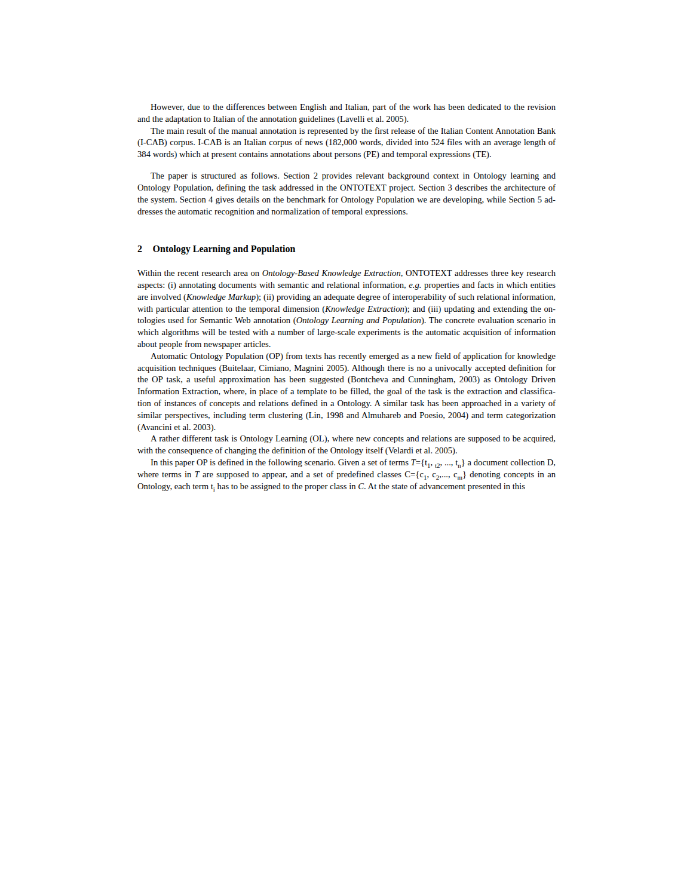However, due to the differences between English and Italian, part of the work has been dedicated to the revision and the adaptation to Italian of the annotation guidelines (Lavelli et al. 2005).
The main result of the manual annotation is represented by the first release of the Italian Content Annotation Bank (I-CAB) corpus. I-CAB is an Italian corpus of news (182,000 words, divided into 524 files with an average length of 384 words) which at present contains annotations about persons (PE) and temporal expressions (TE).
The paper is structured as follows. Section 2 provides relevant background context in Ontology learning and Ontology Population, defining the task addressed in the ONTOTEXT project. Section 3 describes the architecture of the system. Section 4 gives details on the benchmark for Ontology Population we are developing, while Section 5 addresses the automatic recognition and normalization of temporal expressions.
2 Ontology Learning and Population
Within the recent research area on Ontology-Based Knowledge Extraction, ONTOTEXT addresses three key research aspects: (i) annotating documents with semantic and relational information, e.g. properties and facts in which entities are involved (Knowledge Markup); (ii) providing an adequate degree of interoperability of such relational information, with particular attention to the temporal dimension (Knowledge Extraction); and (iii) updating and extending the ontologies used for Semantic Web annotation (Ontology Learning and Population). The concrete evaluation scenario in which algorithms will be tested with a number of large-scale experiments is the automatic acquisition of information about people from newspaper articles.
Automatic Ontology Population (OP) from texts has recently emerged as a new field of application for knowledge acquisition techniques (Buitelaar, Cimiano, Magnini 2005). Although there is no a univocally accepted definition for the OP task, a useful approximation has been suggested (Bontcheva and Cunningham, 2003) as Ontology Driven Information Extraction, where, in place of a template to be filled, the goal of the task is the extraction and classification of instances of concepts and relations defined in a Ontology. A similar task has been approached in a variety of similar perspectives, including term clustering (Lin, 1998 and Almuhareb and Poesio, 2004) and term categorization (Avancini et al. 2003).
A rather different task is Ontology Learning (OL), where new concepts and relations are supposed to be acquired, with the consequence of changing the definition of the Ontology itself (Velardi et al. 2005).
In this paper OP is defined in the following scenario. Given a set of terms T={t1, t2, ..., tn} a document collection D, where terms in T are supposed to appear, and a set of predefined classes C={c1, c2,..., cm} denoting concepts in an Ontology, each term ti has to be assigned to the proper class in C. At the state of advancement presented in this